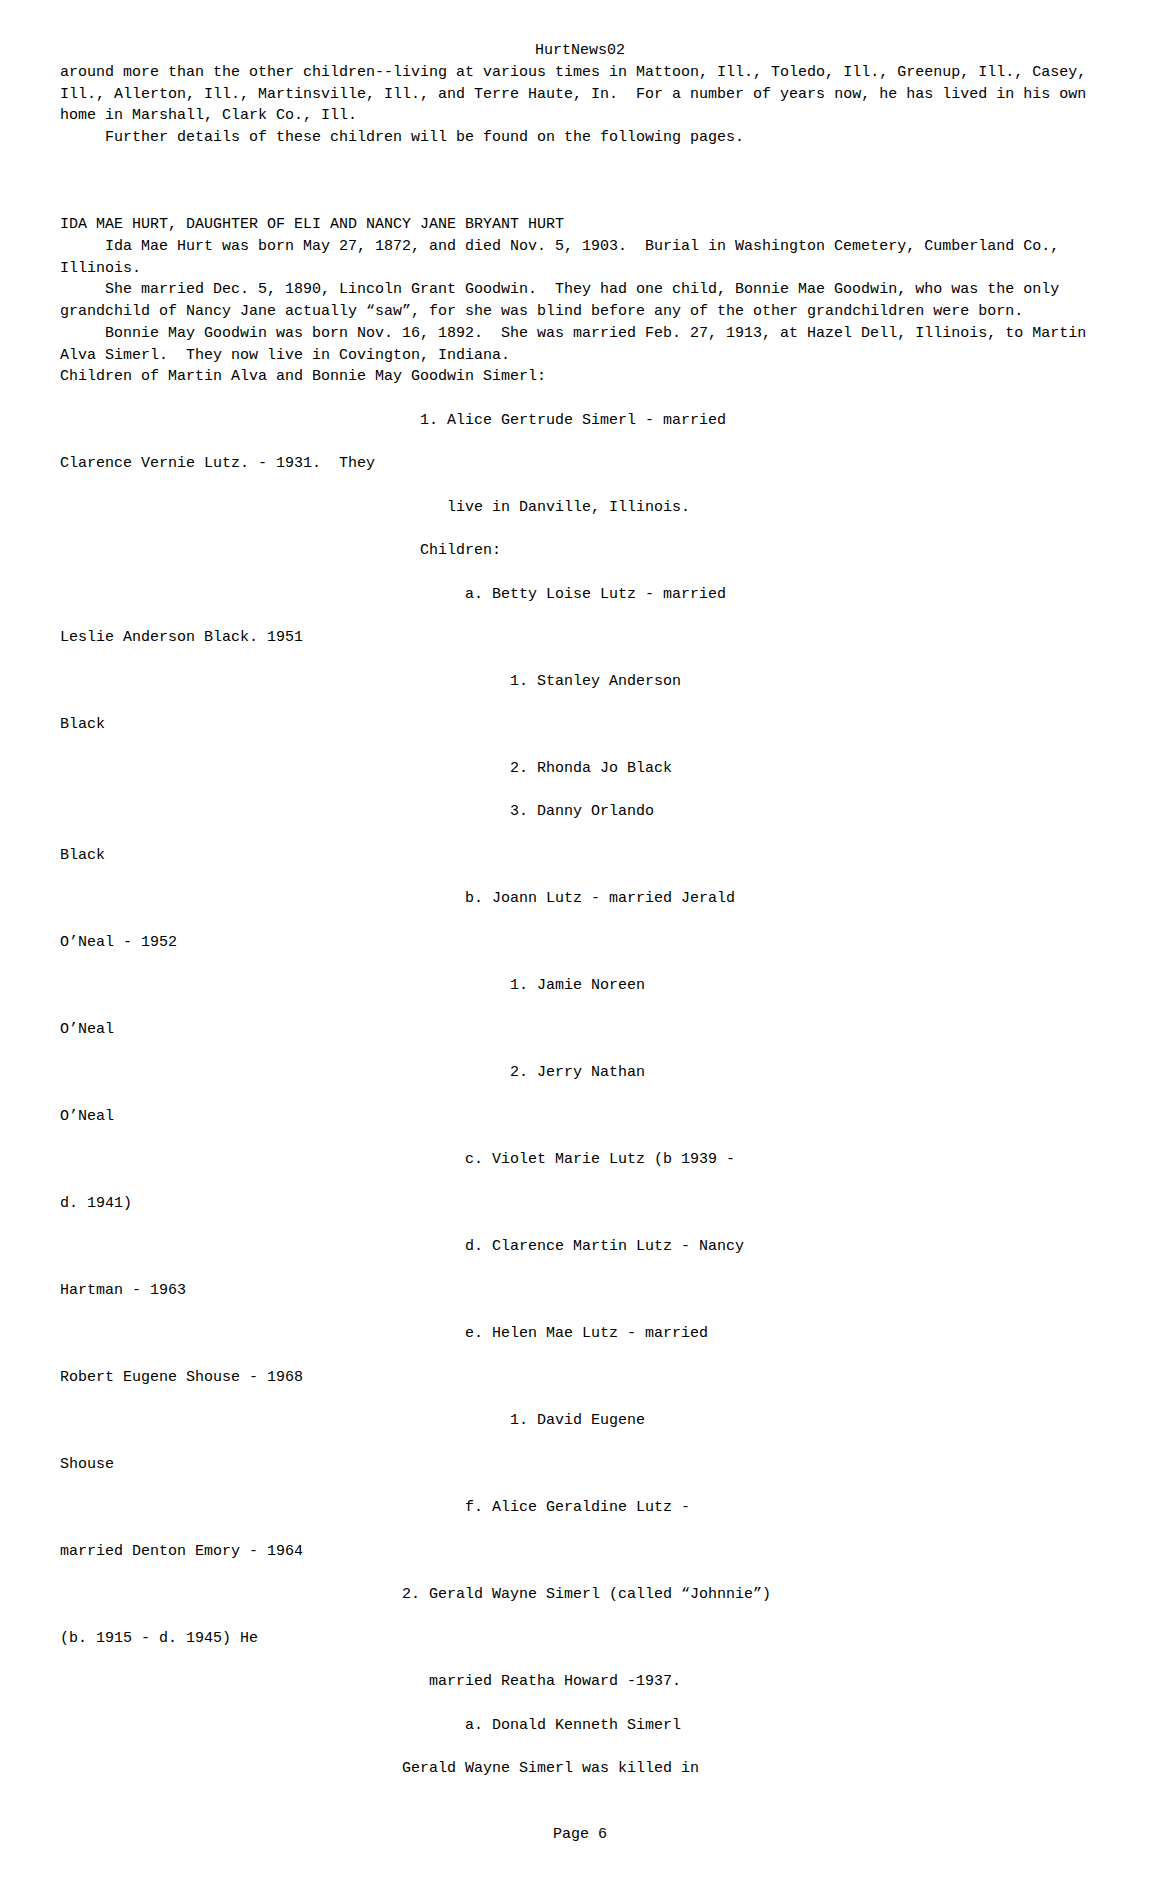HurtNews02
around more than the other children--living at various times in Mattoon, Ill., Toledo, Ill., Greenup, Ill., Casey, Ill., Allerton, Ill., Martinsville, Ill., and Terre Haute, In. For a number of years now, he has lived in his own home in Marshall, Clark Co., Ill.
Further details of these children will be found on the following pages.
IDA MAE HURT, DAUGHTER OF ELI AND NANCY JANE BRYANT HURT
Ida Mae Hurt was born May 27, 1872, and died Nov. 5, 1903. Burial in Washington Cemetery, Cumberland Co., Illinois.
She married Dec. 5, 1890, Lincoln Grant Goodwin. They had one child, Bonnie Mae Goodwin, who was the only grandchild of Nancy Jane actually “saw”, for she was blind before any of the other grandchildren were born.
Bonnie May Goodwin was born Nov. 16, 1892. She was married Feb. 27, 1913, at Hazel Dell, Illinois, to Martin Alva Simerl. They now live in Covington, Indiana.
Children of Martin Alva and Bonnie May Goodwin Simerl:
1. Alice Gertrude Simerl - married
Clarence Vernie Lutz. - 1931. They
live in Danville, Illinois.
Children:
a. Betty Loise Lutz - married
Leslie Anderson Black. 1951
1. Stanley Anderson
Black
2. Rhonda Jo Black
3. Danny Orlando
Black
b. Joann Lutz - married Jerald
O’Neal - 1952
1. Jamie Noreen
O’Neal
2. Jerry Nathan
O’Neal
c. Violet Marie Lutz (b 1939 -
d. 1941)
d. Clarence Martin Lutz - Nancy
Hartman - 1963
e. Helen Mae Lutz - married
Robert Eugene Shouse - 1968
1. David Eugene
Shouse
f. Alice Geraldine Lutz -
married Denton Emory - 1964
2. Gerald Wayne Simerl (called “Johnnie”)
(b. 1915 - d. 1945) He
married Reatha Howard -1937.
a. Donald Kenneth Simerl
Gerald Wayne Simerl was killed in
Page 6